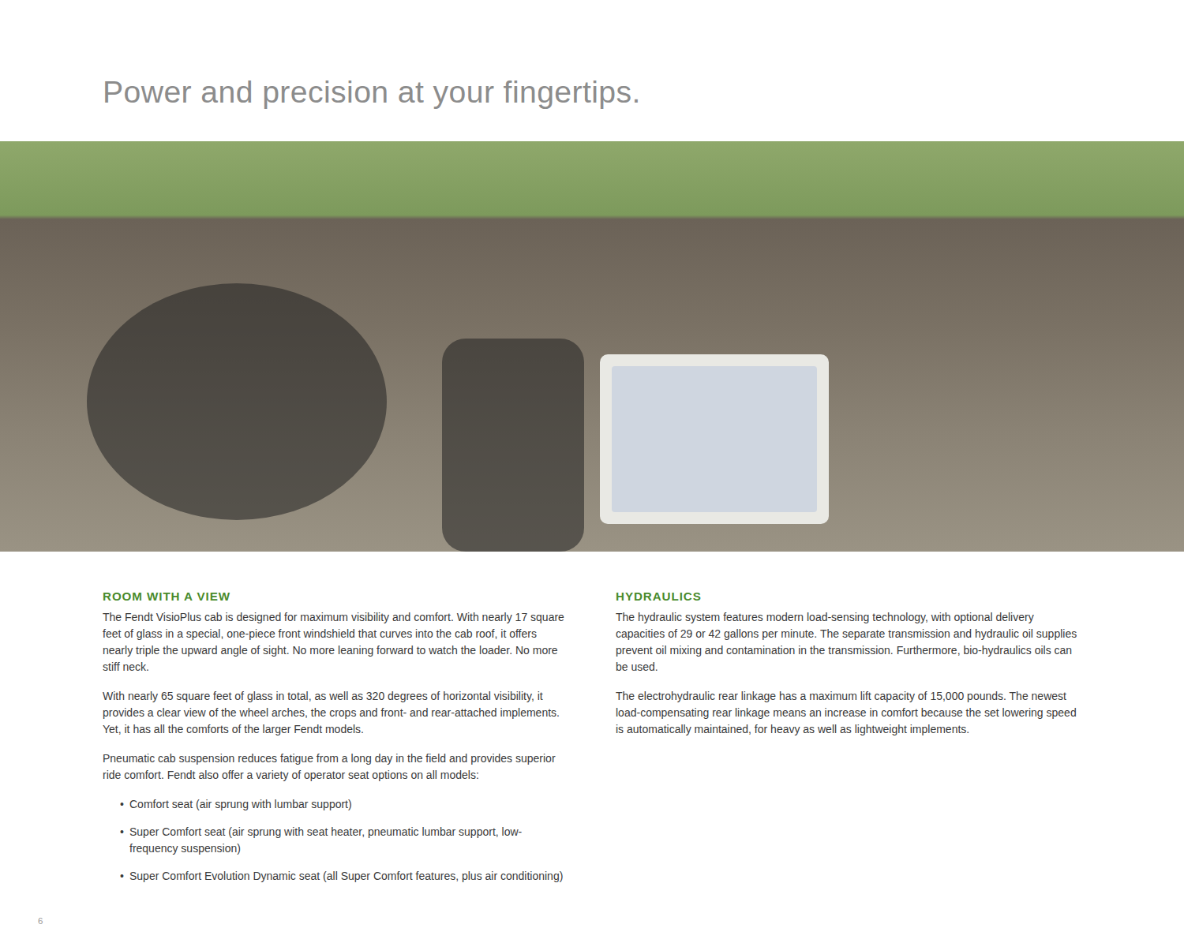Power and precision at your fingertips.
Room with a view
The Fendt VisioPlus cab is designed for maximum visibility and comfort. With nearly 17 square feet of glass in a special, one-piece front windshield that curves into the cab roof, it offers nearly triple the upward angle of sight. No more leaning forward to watch the loader. No more stiff neck.
With nearly 65 square feet of glass in total, as well as 320 degrees of horizontal visibility, it provides a clear view of the wheel arches, the crops and front- and rear-attached implements. Yet, it has all the comforts of the larger Fendt models.
Pneumatic cab suspension reduces fatigue from a long day in the field and provides superior ride comfort. Fendt also offer a variety of operator seat options on all models:
Comfort seat (air sprung with lumbar support)
Super Comfort seat (air sprung with seat heater, pneumatic lumbar support, low-frequency suspension)
Super Comfort Evolution Dynamic seat (all Super Comfort features, plus air conditioning)
Hydraulics
The hydraulic system features modern load-sensing technology, with optional delivery capacities of 29 or 42 gallons per minute. The separate transmission and hydraulic oil supplies prevent oil mixing and contamination in the transmission. Furthermore, bio-hydraulics oils can be used.
The electrohydraulic rear linkage has a maximum lift capacity of 15,000 pounds. The newest load-compensating rear linkage means an increase in comfort because the set lowering speed is automatically maintained, for heavy as well as lightweight implements.
6